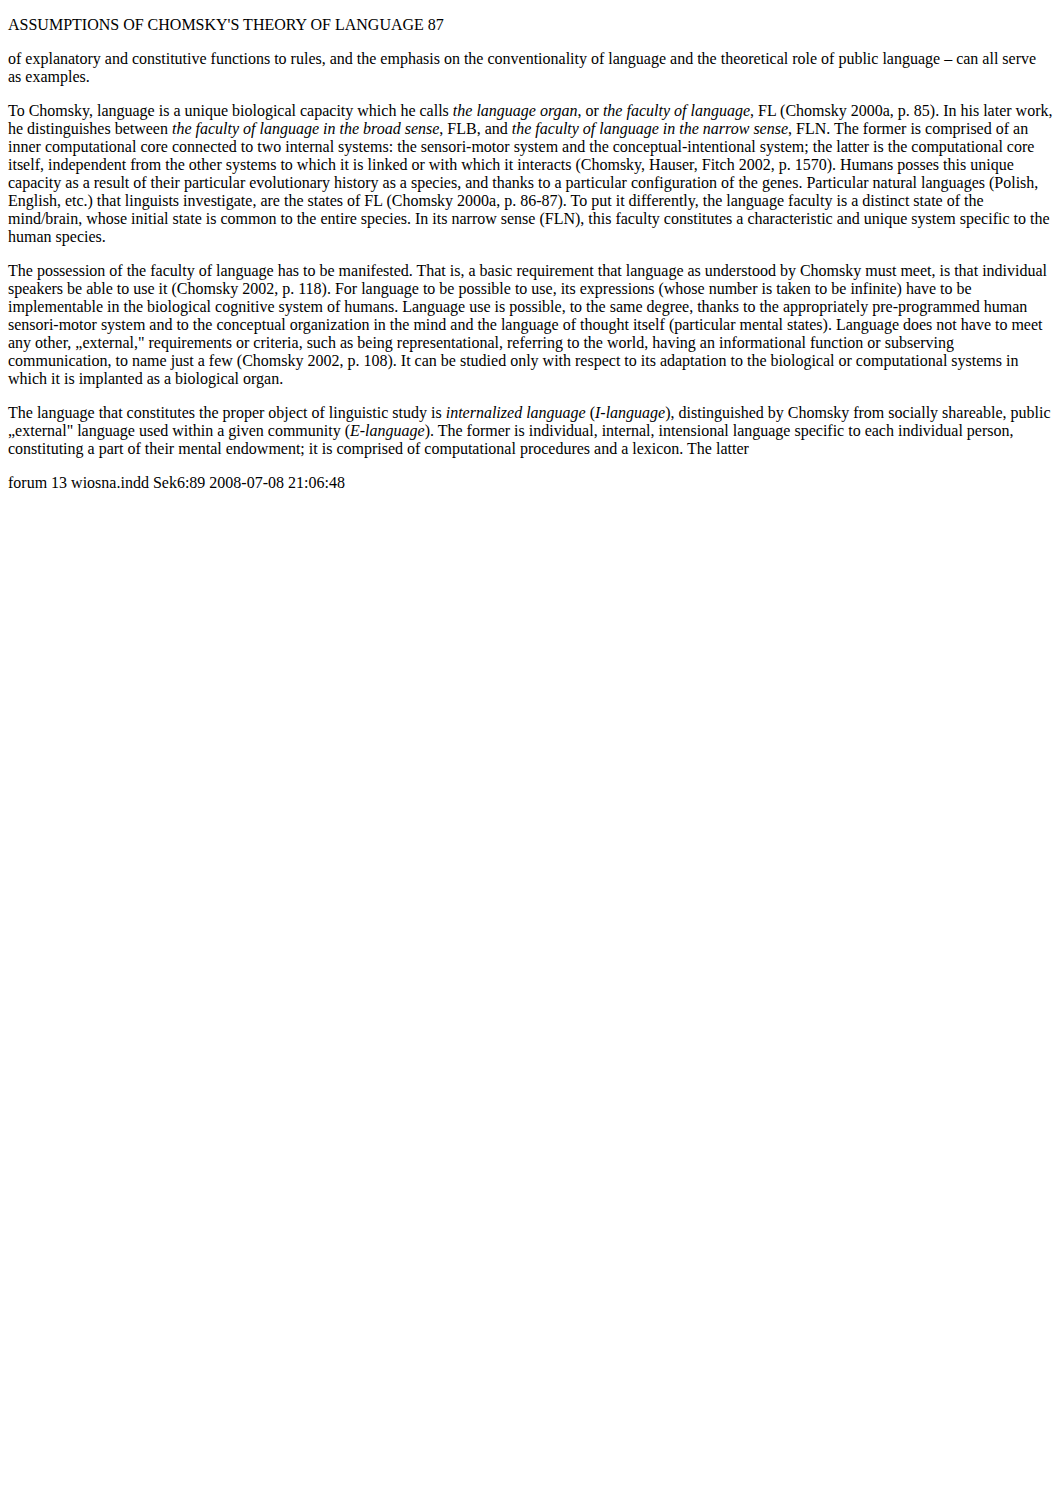ASSUMPTIONS OF CHOMSKY'S THEORY OF LANGUAGE 87
of explanatory and constitutive functions to rules, and the emphasis on the conventionality of language and the theoretical role of public language – can all serve as examples.
To Chomsky, language is a unique biological capacity which he calls the language organ, or the faculty of language, FL (Chomsky 2000a, p. 85). In his later work, he distinguishes between the faculty of language in the broad sense, FLB, and the faculty of language in the narrow sense, FLN. The former is comprised of an inner computational core connected to two internal systems: the sensori-motor system and the conceptual-intentional system; the latter is the computational core itself, independent from the other systems to which it is linked or with which it interacts (Chomsky, Hauser, Fitch 2002, p. 1570). Humans posses this unique capacity as a result of their particular evolutionary history as a species, and thanks to a particular configuration of the genes. Particular natural languages (Polish, English, etc.) that linguists investigate, are the states of FL (Chomsky 2000a, p. 86-87). To put it differently, the language faculty is a distinct state of the mind/brain, whose initial state is common to the entire species. In its narrow sense (FLN), this faculty constitutes a characteristic and unique system specific to the human species.
The possession of the faculty of language has to be manifested. That is, a basic requirement that language as understood by Chomsky must meet, is that individual speakers be able to use it (Chomsky 2002, p. 118). For language to be possible to use, its expressions (whose number is taken to be infinite) have to be implementable in the biological cognitive system of humans. Language use is possible, to the same degree, thanks to the appropriately pre-programmed human sensori-motor system and to the conceptual organization in the mind and the language of thought itself (particular mental states). Language does not have to meet any other, „external," requirements or criteria, such as being representational, referring to the world, having an informational function or subserving communication, to name just a few (Chomsky 2002, p. 108). It can be studied only with respect to its adaptation to the biological or computational systems in which it is implanted as a biological organ.
The language that constitutes the proper object of linguistic study is internalized language (I-language), distinguished by Chomsky from socially shareable, public „external" language used within a given community (E-language). The former is individual, internal, intensional language specific to each individual person, constituting a part of their mental endowment; it is comprised of computational procedures and a lexicon. The latter
forum 13 wiosna.indd Sek6:89 2008-07-08 21:06:48